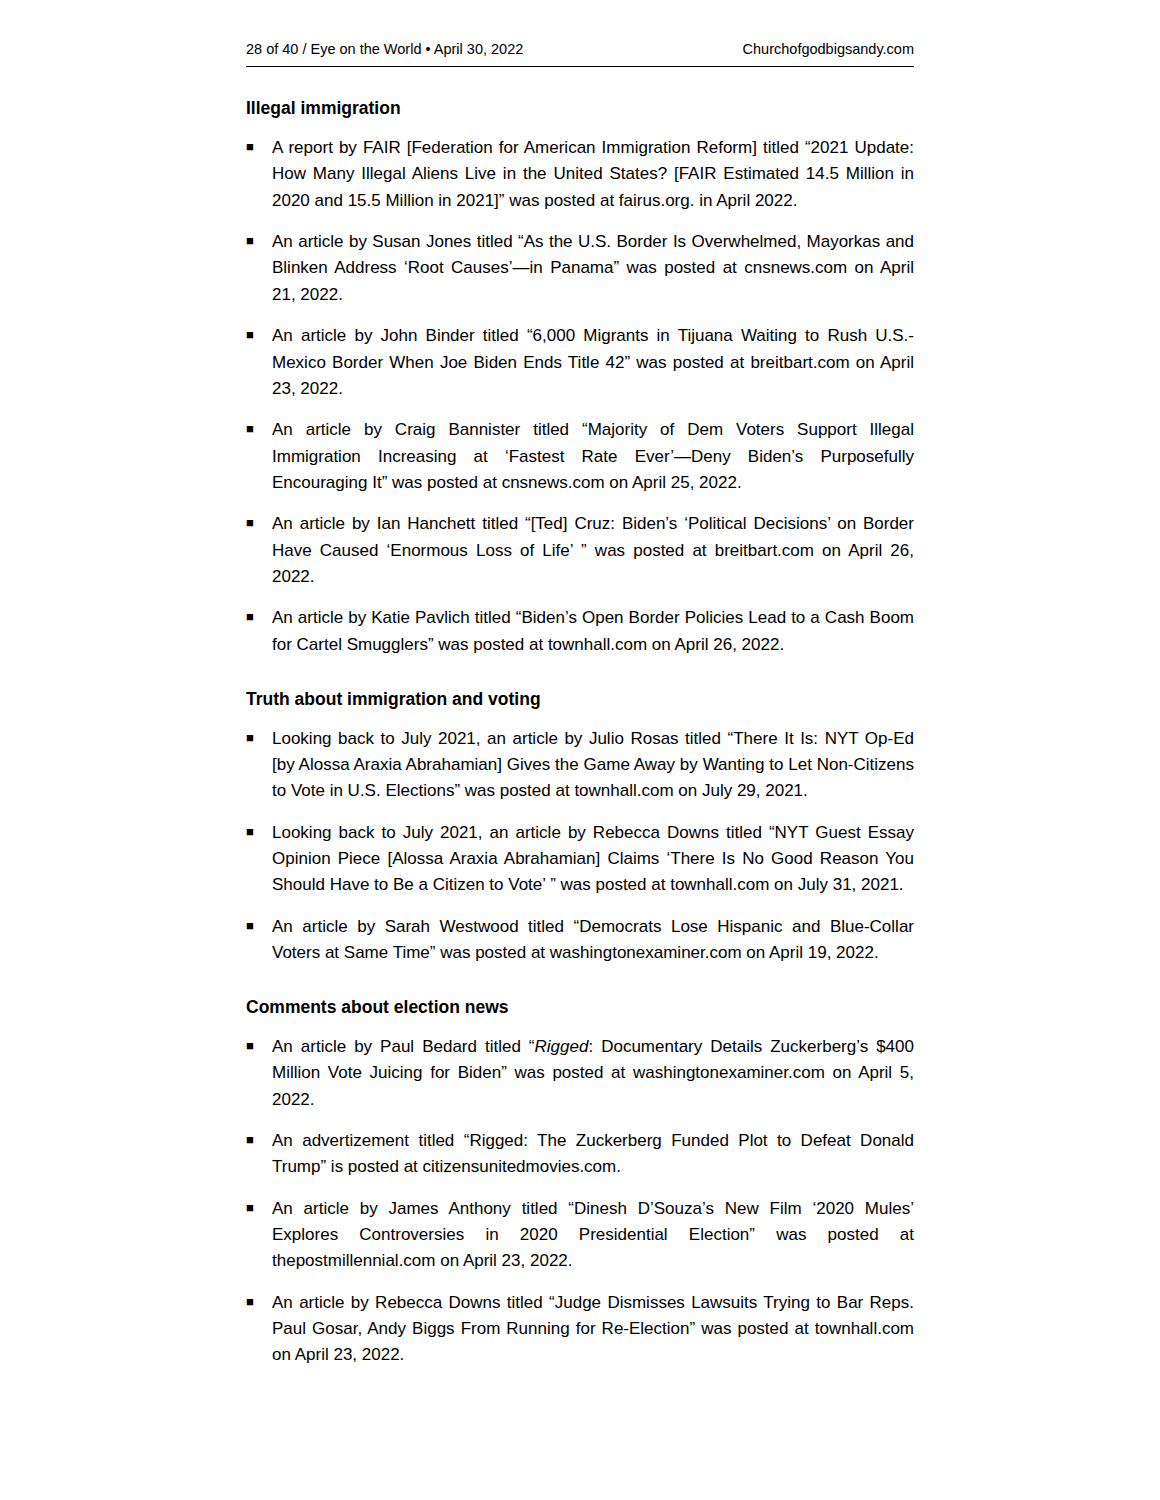28 of 40 / Eye on the World • April 30, 2022 Churchofgodbigsandy.com
Illegal immigration
A report by FAIR [Federation for American Immigration Reform] titled “2021 Update: How Many Illegal Aliens Live in the United States? [FAIR Estimated 14.5 Million in 2020 and 15.5 Million in 2021]” was posted at fairus.org. in April 2022.
An article by Susan Jones titled “As the U.S. Border Is Overwhelmed, Mayorkas and Blinken Address ‘Root Causes’—in Panama” was posted at cnsnews.com on April 21, 2022.
An article by John Binder titled “6,000 Migrants in Tijuana Waiting to Rush U.S.-Mexico Border When Joe Biden Ends Title 42” was posted at breitbart.com on April 23, 2022.
An article by Craig Bannister titled “Majority of Dem Voters Support Illegal Immigration Increasing at ‘Fastest Rate Ever’—Deny Biden’s Purposefully Encouraging It” was posted at cnsnews.com on April 25, 2022.
An article by Ian Hanchett titled “[Ted] Cruz: Biden’s ‘Political Decisions’ on Border Have Caused ‘Enormous Loss of Life’ ” was posted at breitbart.com on April 26, 2022.
An article by Katie Pavlich titled “Biden’s Open Border Policies Lead to a Cash Boom for Cartel Smugglers” was posted at townhall.com on April 26, 2022.
Truth about immigration and voting
Looking back to July 2021, an article by Julio Rosas titled “There It Is: NYT Op-Ed [by Alossa Araxia Abrahamian] Gives the Game Away by Wanting to Let Non-Citizens to Vote in U.S. Elections” was posted at townhall.com on July 29, 2021.
Looking back to July 2021, an article by Rebecca Downs titled “NYT Guest Essay Opinion Piece [Alossa Araxia Abrahamian] Claims ‘There Is No Good Reason You Should Have to Be a Citizen to Vote’ ” was posted at townhall.com on July 31, 2021.
An article by Sarah Westwood titled “Democrats Lose Hispanic and Blue-Collar Voters at Same Time” was posted at washingtonexaminer.com on April 19, 2022.
Comments about election news
An article by Paul Bedard titled “Rigged: Documentary Details Zuckerberg’s $400 Million Vote Juicing for Biden” was posted at washingtonexaminer.com on April 5, 2022.
An advertizement titled “Rigged: The Zuckerberg Funded Plot to Defeat Donald Trump” is posted at citizensunitedmovies.com.
An article by James Anthony titled “Dinesh D’Souza’s New Film ‘2020 Mules’ Explores Controversies in 2020 Presidential Election” was posted at thepostmillennial.com on April 23, 2022.
An article by Rebecca Downs titled “Judge Dismisses Lawsuits Trying to Bar Reps. Paul Gosar, Andy Biggs From Running for Re-Election” was posted at townhall.com on April 23, 2022.